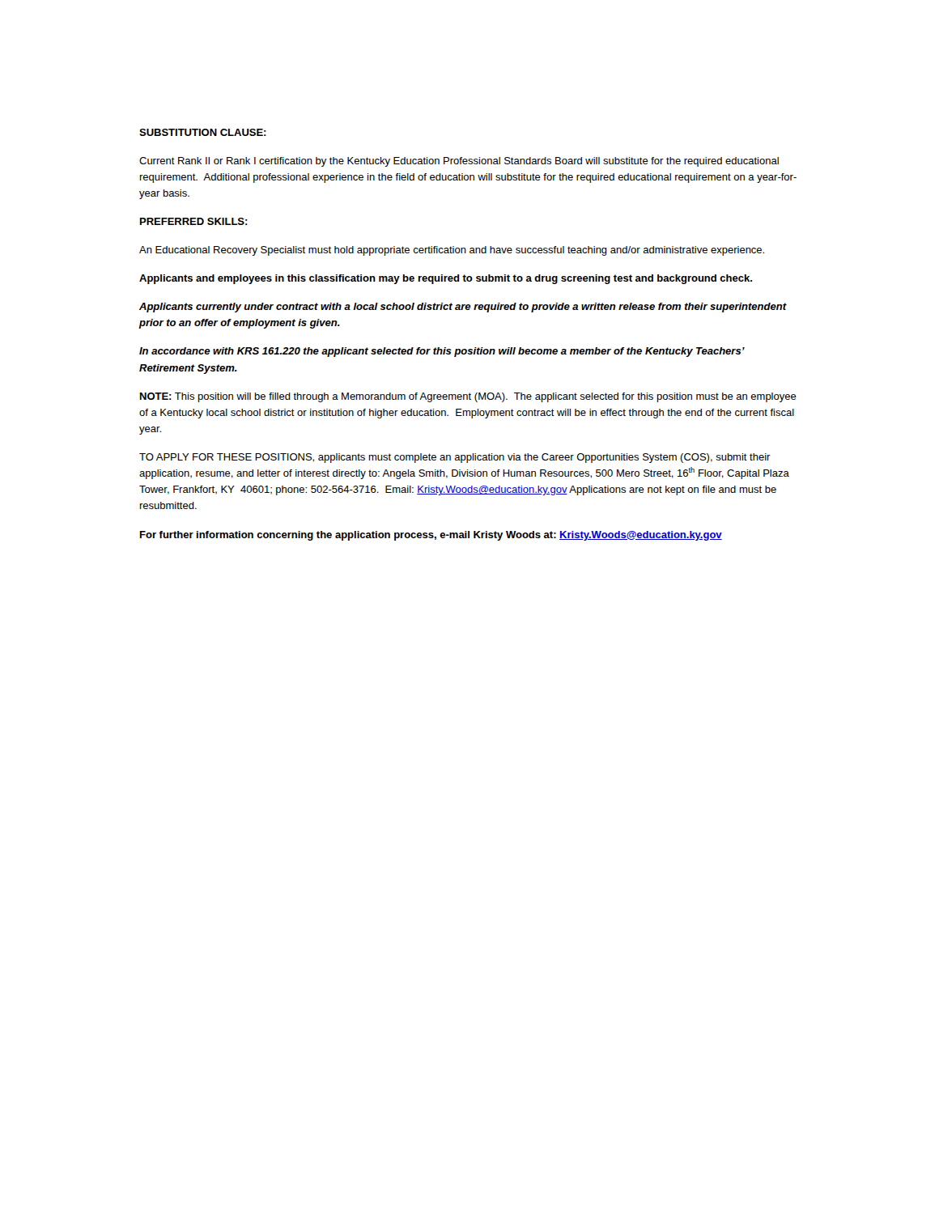SUBSTITUTION CLAUSE:
Current Rank II or Rank I certification by the Kentucky Education Professional Standards Board will substitute for the required educational requirement. Additional professional experience in the field of education will substitute for the required educational requirement on a year-for-year basis.
PREFERRED SKILLS:
An Educational Recovery Specialist must hold appropriate certification and have successful teaching and/or administrative experience.
Applicants and employees in this classification may be required to submit to a drug screening test and background check.
Applicants currently under contract with a local school district are required to provide a written release from their superintendent prior to an offer of employment is given.
In accordance with KRS 161.220 the applicant selected for this position will become a member of the Kentucky Teachers’ Retirement System.
NOTE: This position will be filled through a Memorandum of Agreement (MOA). The applicant selected for this position must be an employee of a Kentucky local school district or institution of higher education. Employment contract will be in effect through the end of the current fiscal year.
TO APPLY FOR THESE POSITIONS, applicants must complete an application via the Career Opportunities System (COS), submit their application, resume, and letter of interest directly to: Angela Smith, Division of Human Resources, 500 Mero Street, 16th Floor, Capital Plaza Tower, Frankfort, KY 40601; phone: 502-564-3716. Email: Kristy.Woods@education.ky.gov Applications are not kept on file and must be resubmitted.
For further information concerning the application process, e-mail Kristy Woods at: Kristy.Woods@education.ky.gov